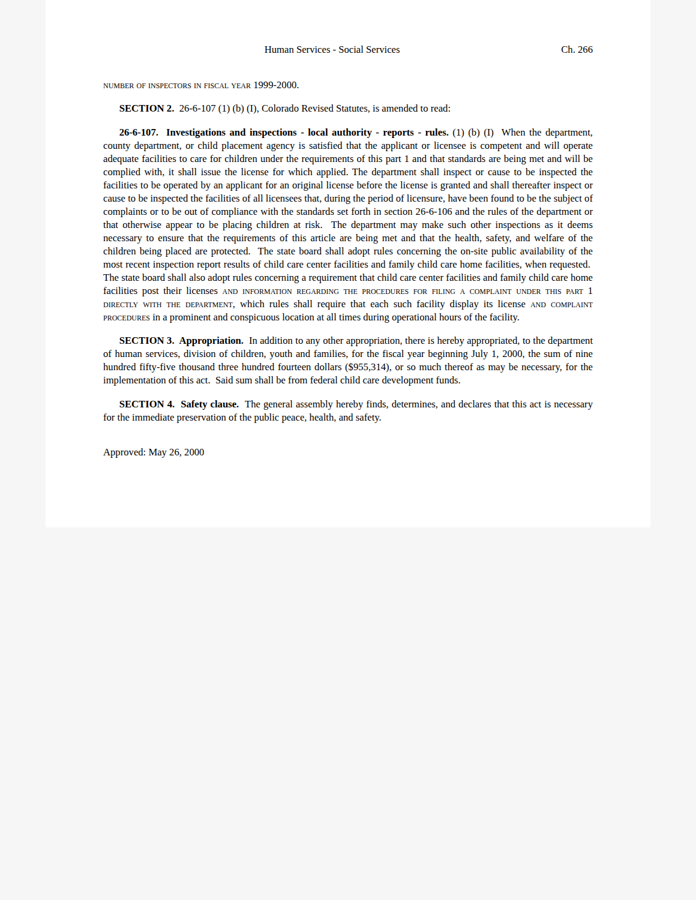Human Services - Social Services
Ch. 266
number of inspectors in fiscal year 1999-2000.
SECTION 2. 26-6-107 (1) (b) (I), Colorado Revised Statutes, is amended to read:
26-6-107. Investigations and inspections - local authority - reports - rules. (1) (b) (I) When the department, county department, or child placement agency is satisfied that the applicant or licensee is competent and will operate adequate facilities to care for children under the requirements of this part 1 and that standards are being met and will be complied with, it shall issue the license for which applied. The department shall inspect or cause to be inspected the facilities to be operated by an applicant for an original license before the license is granted and shall thereafter inspect or cause to be inspected the facilities of all licensees that, during the period of licensure, have been found to be the subject of complaints or to be out of compliance with the standards set forth in section 26-6-106 and the rules of the department or that otherwise appear to be placing children at risk. The department may make such other inspections as it deems necessary to ensure that the requirements of this article are being met and that the health, safety, and welfare of the children being placed are protected. The state board shall adopt rules concerning the on-site public availability of the most recent inspection report results of child care center facilities and family child care home facilities, when requested. The state board shall also adopt rules concerning a requirement that child care center facilities and family child care home facilities post their licenses and information regarding the procedures for filing a complaint under this part 1 directly with the department, which rules shall require that each such facility display its license and complaint procedures in a prominent and conspicuous location at all times during operational hours of the facility.
SECTION 3. Appropriation. In addition to any other appropriation, there is hereby appropriated, to the department of human services, division of children, youth and families, for the fiscal year beginning July 1, 2000, the sum of nine hundred fifty-five thousand three hundred fourteen dollars ($955,314), or so much thereof as may be necessary, for the implementation of this act. Said sum shall be from federal child care development funds.
SECTION 4. Safety clause. The general assembly hereby finds, determines, and declares that this act is necessary for the immediate preservation of the public peace, health, and safety.
Approved: May 26, 2000